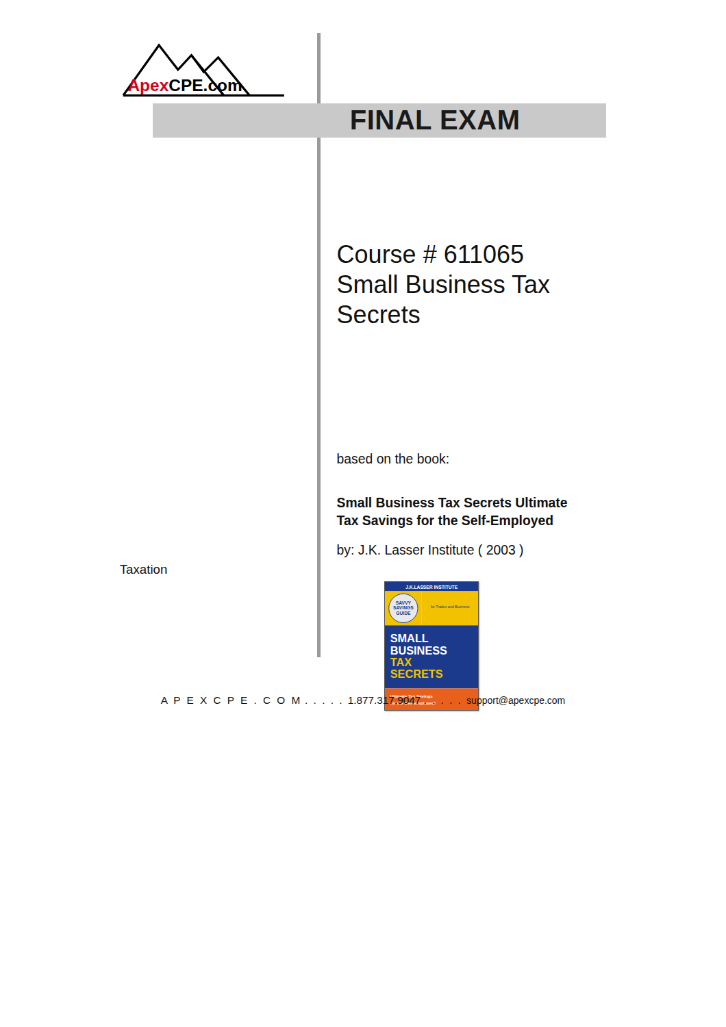ApexCPE.com
FINAL EXAM
Course # 611065
Small Business Tax Secrets
based on the book:
Small Business Tax Secrets Ultimate
Tax Savings for the Self-Employed
by: J.K. Lasser Institute ( 2003 )
J.K.LASSER INSTITUTE SAVVY SAVINGS GUIDE for Trades and Business SMALL BUSINESS TAX SECRETS Ultimate Tax Savings for the Self-Employed!
Taxation
A P E X C P E . C O M . . . . . 1.877.317.9047 . . . . . support@apexcpe.com